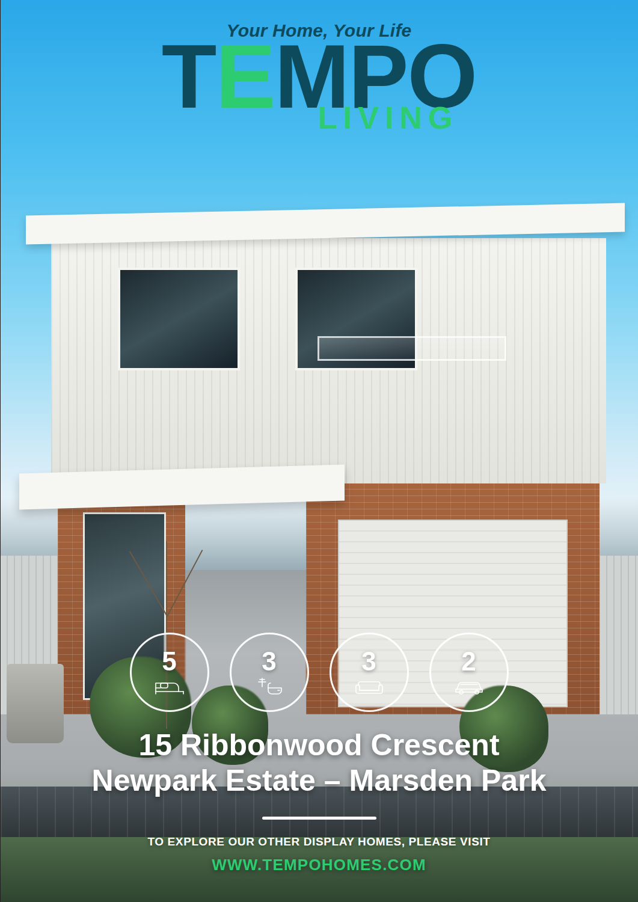Your Home, Your Life
TEMPO LIVING
5
3
3
2
15 Ribbonwood Crescent
Newpark Estate – Marsden Park
To explore our other display homes, please visit
WWW.TEMPOHOMES.COM